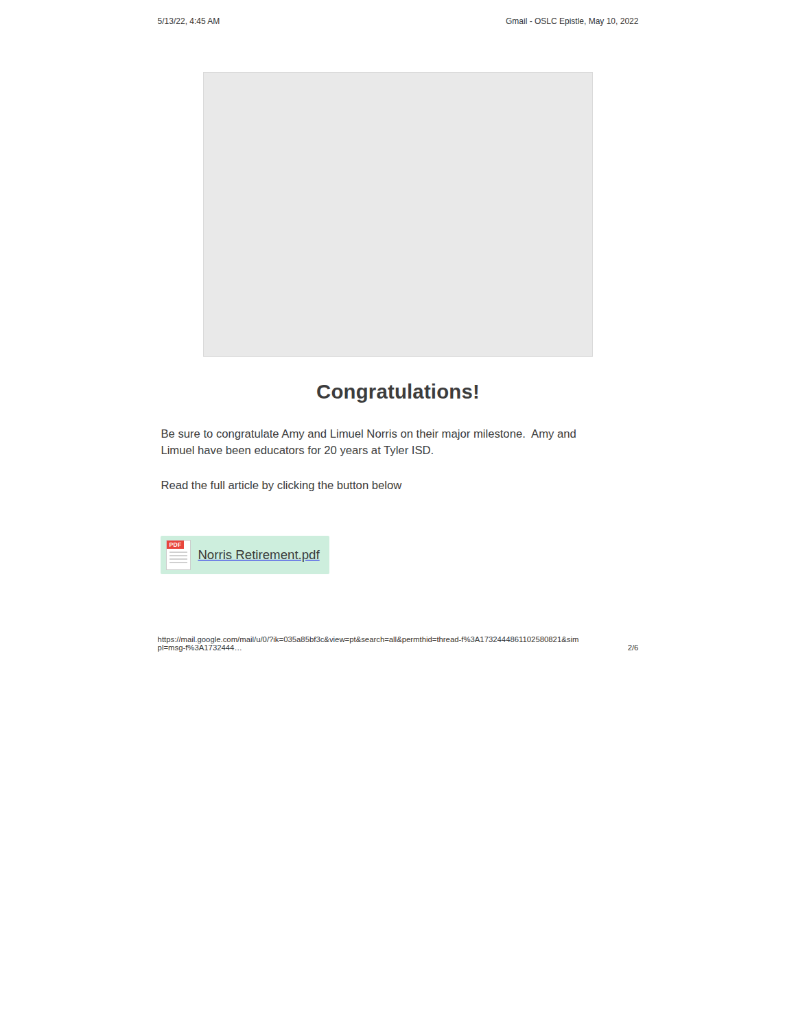5/13/22, 4:45 AM Gmail - OSLC Epistle, May 10, 2022
Congratulations!
Be sure to congratulate Amy and Limuel Norris on their major milestone. Amy and Limuel have been educators for 20 years at Tyler ISD.
Read the full article by clicking the button below
Norris Retirement.pdf
https://mail.google.com/mail/u/0/?ik=035a85bf3c&view=pt&search=all&permthid=thread-f%3A1732444861102580821&simpl=msg-f%3A1732444… 2/6